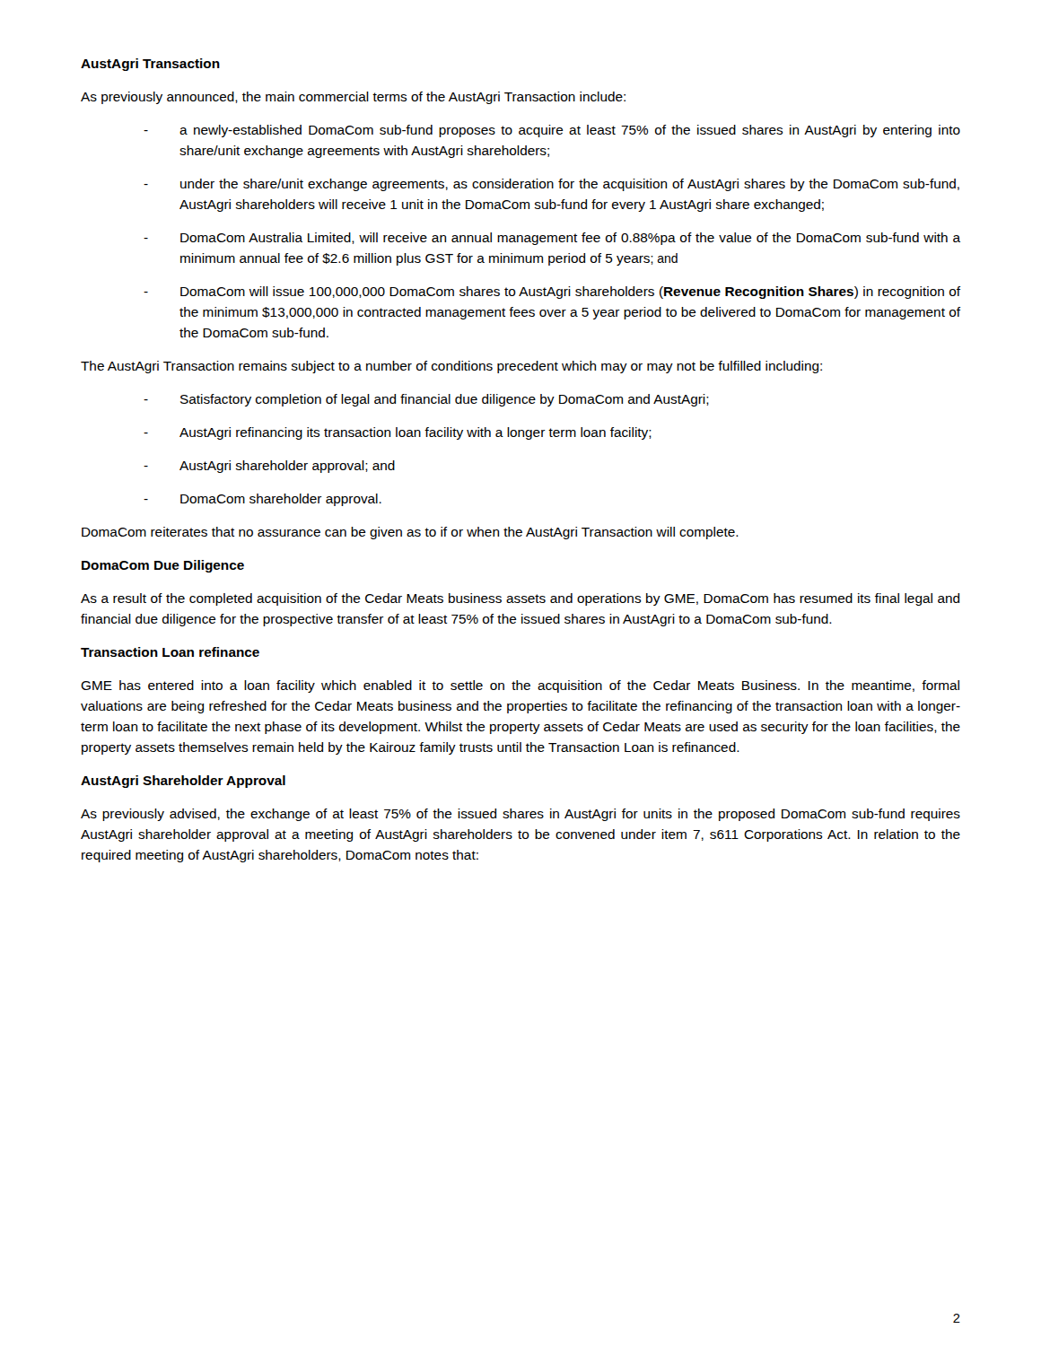AustAgri Transaction
As previously announced, the main commercial terms of the AustAgri Transaction include:
a newly-established DomaCom sub-fund proposes to acquire at least 75% of the issued shares in AustAgri by entering into share/unit exchange agreements with AustAgri shareholders;
under the share/unit exchange agreements, as consideration for the acquisition of AustAgri shares by the DomaCom sub-fund, AustAgri shareholders will receive 1 unit in the DomaCom sub-fund for every 1 AustAgri share exchanged;
DomaCom Australia Limited, will receive an annual management fee of 0.88%pa of the value of the DomaCom sub-fund with a minimum annual fee of $2.6 million plus GST for a minimum period of 5 years; and
DomaCom will issue 100,000,000 DomaCom shares to AustAgri shareholders (Revenue Recognition Shares) in recognition of the minimum $13,000,000 in contracted management fees over a 5 year period to be delivered to DomaCom for management of the DomaCom sub-fund.
The AustAgri Transaction remains subject to a number of conditions precedent which may or may not be fulfilled including:
Satisfactory completion of legal and financial due diligence by DomaCom and AustAgri;
AustAgri refinancing its transaction loan facility with a longer term loan facility;
AustAgri shareholder approval; and
DomaCom shareholder approval.
DomaCom reiterates that no assurance can be given as to if or when the AustAgri Transaction will complete.
DomaCom Due Diligence
As a result of the completed acquisition of the Cedar Meats business assets and operations by GME, DomaCom has resumed its final legal and financial due diligence for the prospective transfer of at least 75% of the issued shares in AustAgri to a DomaCom sub-fund.
Transaction Loan refinance
GME has entered into a loan facility which enabled it to settle on the acquisition of the Cedar Meats Business. In the meantime, formal valuations are being refreshed for the Cedar Meats business and the properties to facilitate the refinancing of the transaction loan with a longer-term loan to facilitate the next phase of its development. Whilst the property assets of Cedar Meats are used as security for the loan facilities, the property assets themselves remain held by the Kairouz family trusts until the Transaction Loan is refinanced.
AustAgri Shareholder Approval
As previously advised, the exchange of at least 75% of the issued shares in AustAgri for units in the proposed DomaCom sub-fund requires AustAgri shareholder approval at a meeting of AustAgri shareholders to be convened under item 7, s611 Corporations Act. In relation to the required meeting of AustAgri shareholders, DomaCom notes that:
2